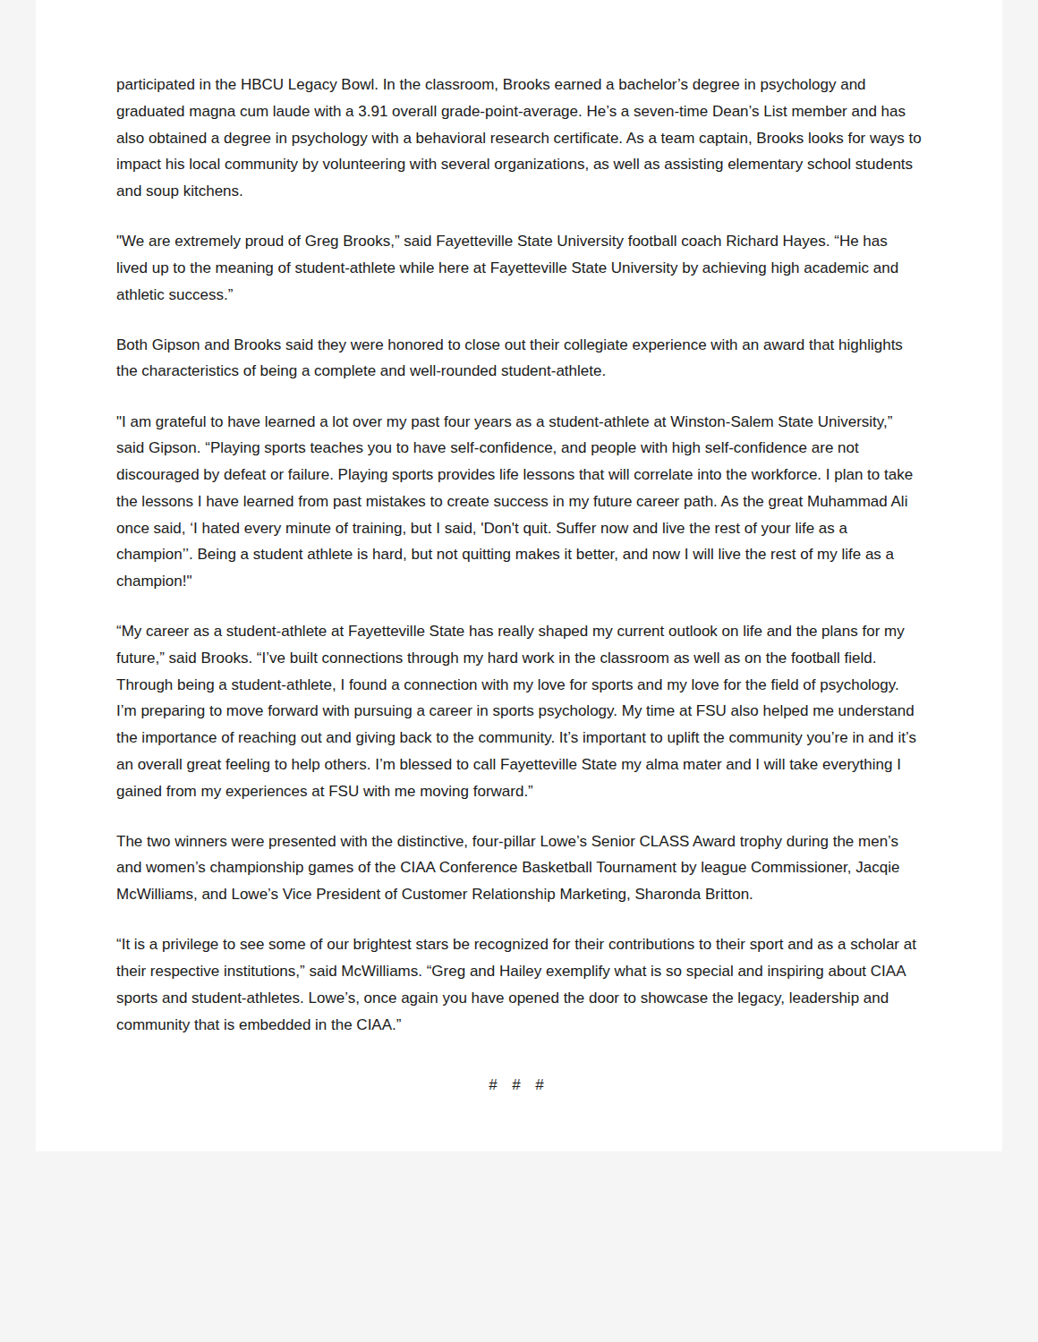participated in the HBCU Legacy Bowl. In the classroom, Brooks earned a bachelor’s degree in psychology and graduated magna cum laude with a 3.91 overall grade-point-average. He’s a seven-time Dean’s List member and has also obtained a degree in psychology with a behavioral research certificate. As a team captain, Brooks looks for ways to impact his local community by volunteering with several organizations, as well as assisting elementary school students and soup kitchens.
"We are extremely proud of Greg Brooks,” said Fayetteville State University football coach Richard Hayes. “He has lived up to the meaning of student-athlete while here at Fayetteville State University by achieving high academic and athletic success.”
Both Gipson and Brooks said they were honored to close out their collegiate experience with an award that highlights the characteristics of being a complete and well-rounded student-athlete.
"I am grateful to have learned a lot over my past four years as a student-athlete at Winston-Salem State University,” said Gipson. “Playing sports teaches you to have self-confidence, and people with high self-confidence are not discouraged by defeat or failure. Playing sports provides life lessons that will correlate into the workforce. I plan to take the lessons I have learned from past mistakes to create success in my future career path. As the great Muhammad Ali once said, ‘I hated every minute of training, but I said, 'Don't quit. Suffer now and live the rest of your life as a champion’’. Being a student athlete is hard, but not quitting makes it better, and now I will live the rest of my life as a champion!"
“My career as a student-athlete at Fayetteville State has really shaped my current outlook on life and the plans for my future,” said Brooks. “I’ve built connections through my hard work in the classroom as well as on the football field. Through being a student-athlete, I found a connection with my love for sports and my love for the field of psychology. I’m preparing to move forward with pursuing a career in sports psychology. My time at FSU also helped me understand the importance of reaching out and giving back to the community. It’s important to uplift the community you’re in and it’s an overall great feeling to help others. I’m blessed to call Fayetteville State my alma mater and I will take everything I gained from my experiences at FSU with me moving forward.”
The two winners were presented with the distinctive, four-pillar Lowe’s Senior CLASS Award trophy during the men’s and women’s championship games of the CIAA Conference Basketball Tournament by league Commissioner, Jacqie McWilliams, and Lowe’s Vice President of Customer Relationship Marketing, Sharonda Britton.
“It is a privilege to see some of our brightest stars be recognized for their contributions to their sport and as a scholar at their respective institutions,” said McWilliams. “Greg and Hailey exemplify what is so special and inspiring about CIAA sports and student-athletes. Lowe’s, once again you have opened the door to showcase the legacy, leadership and community that is embedded in the CIAA.”
# # #